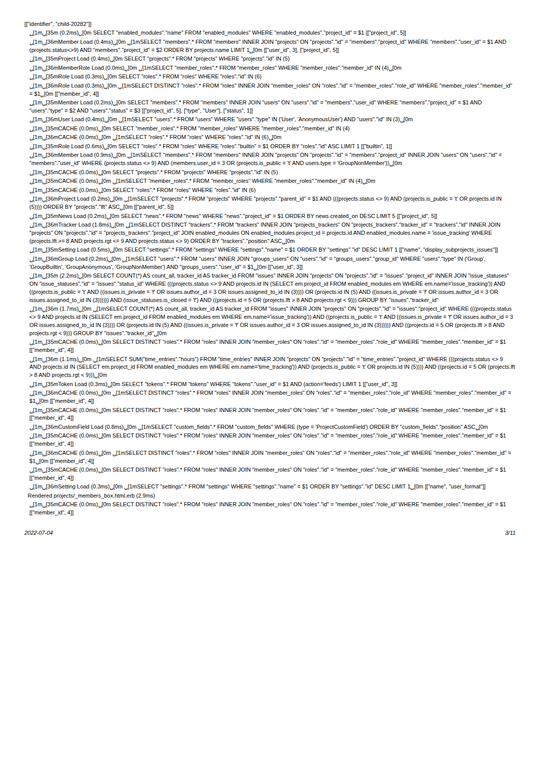[["identifier", "child-20282"]]
␣[1m␣[35m (0.2ms)␣[0m SELECT "enabled_modules"."name" FROM "enabled_modules" WHERE "enabled_modules"."project_id" = $1 [["project_id", 5]]
␣[1m␣[36mMember Load (0.4ms)␣[0m ␣[1mSELECT "members".* FROM "members" INNER JOIN "projects" ON "projects"."id" = "members"."project_id" WHERE "members"."user_id" = $1 AND (projects.status<>9) AND "members"."project_id" = $2 ORDER BY projects.name LIMIT 1␣[0m [["user_id", 3], ["project_id", 5]]
␣[1m␣[35mProject Load (0.4ms)␣[0m SELECT "projects".* FROM "projects" WHERE "projects"."id" IN (5)
␣[1m␣[36mMemberRole Load (0.0ms)␣[0m ␣[1mSELECT "member_roles".* FROM "member_roles" WHERE "member_roles"."member_id" IN (4)␣[0m
␣[1m␣[35mRole Load (0.3ms)␣[0m SELECT "roles".* FROM "roles" WHERE "roles"."id" IN (6)
␣[1m␣[36mRole Load (0.3ms)␣[0m ␣[1mSELECT DISTINCT "roles".* FROM "roles" INNER JOIN "member_roles" ON "roles"."id" = "member_roles"."role_id" WHERE "member_roles"."member_id" = $1␣[0m [["member_id", 4]]
␣[1m␣[35mMember Load (0.2ms)␣[0m SELECT "members".* FROM "members" INNER JOIN "users" ON "users"."id" = "members"."user_id" WHERE "members"."project_id" = $1 AND "users"."type" = $2 AND "users"."status" = $3 [["project_id", 5], ["type", "User"], ["status", 1]]
␣[1m␣[36mUser Load (0.4ms)␣[0m ␣[1mSELECT "users".* FROM "users" WHERE "users"."type" IN ('User', 'AnonymousUser') AND "users"."id" IN (3)␣[0m
␣[1m␣[35mCACHE (0.0ms)␣[0m SELECT "member_roles".* FROM "member_roles" WHERE "member_roles"."member_id" IN (4)
␣[1m␣[36mCACHE (0.0ms)␣[0m ␣[1mSELECT "roles".* FROM "roles" WHERE "roles"."id" IN (6)␣[0m
␣[1m␣[35mRole Load (0.6ms)␣[0m SELECT "roles".* FROM "roles" WHERE "roles"."builtin" = $1 ORDER BY "roles"."id" ASC LIMIT 1 [["builtin", 1]]
␣[1m␣[36mMember Load (0.9ms)␣[0m ␣[1mSELECT "members".* FROM "members" INNER JOIN "projects" ON "projects"."id" = "members"."project_id" INNER JOIN "users" ON "users"."id" = "members"."user_id" WHERE (projects.status <> 9) AND (members.user_id = 3 OR (projects.is_public = 't' AND users.type = 'GroupNonMember'))␣[0m
␣[1m␣[35mCACHE (0.0ms)␣[0m SELECT "projects".* FROM "projects" WHERE "projects"."id" IN (5)
␣[1m␣[35mCACHE (0.0ms)␣[0m ␣[1mSELECT "member_roles".* FROM "member_roles" WHERE "member_roles"."member_id" IN (4)␣[0m
␣[1m␣[35mCACHE (0.0ms)␣[0m SELECT "roles".* FROM "roles" WHERE "roles"."id" IN (6)
␣[1m␣[36mProject Load (0.2ms)␣[0m ␣[1mSELECT "projects".* FROM "projects" WHERE "projects"."parent_id" = $1 AND (((projects.status <> 9) AND (projects.is_public = 't' OR projects.id IN (5)))) ORDER BY "projects"."lft" ASC␣[0m [["parent_id", 5]]
␣[1m␣[35mNews Load (0.2ms)␣[0m SELECT "news".* FROM "news" WHERE "news"."project_id" = $1 ORDER BY news.created_on DESC LIMIT 5 [["project_id", 5]]
␣[1m␣[36mTracker Load (1.8ms)␣[0m ␣[1mSELECT DISTINCT "trackers".* FROM "trackers" INNER JOIN "projects_trackers" ON "projects_trackers"."tracker_id" = "trackers"."id" INNER JOIN "projects" ON "projects"."id" = "projects_trackers"."project_id" JOIN enabled_modules ON enabled_modules.project_id = projects.id AND enabled_modules.name = 'issue_tracking' WHERE (projects.lft >= 8 AND projects.rgt <= 9 AND projects.status <> 9) ORDER BY "trackers"."position" ASC␣[0m
␣[1m␣[35mSetting Load (0.5ms)␣[0m SELECT "settings".* FROM "settings" WHERE "settings"."name" = $1 ORDER BY "settings"."id" DESC LIMIT 1 [["name", "display_subprojects_issues"]]
␣[1m␣[36mGroup Load (0.2ms)␣[0m ␣[1mSELECT "users".* FROM "users" INNER JOIN "groups_users" ON "users"."id" = "groups_users"."group_id" WHERE "users"."type" IN ('Group', 'GroupBuiltin', 'GroupAnonymous', 'GroupNonMember') AND "groups_users"."user_id" = $1␣[0m [["user_id", 3]]
␣[1m␣[35m (2.2ms)␣[0m SELECT COUNT(*) AS count_all, tracker_id AS tracker_id FROM "issues" INNER JOIN "projects" ON "projects"."id" = "issues"."project_id" INNER JOIN "issue_statuses" ON "issue_statuses"."id" = "issues"."status_id" WHERE (((projects.status <> 9 AND projects.id IN (SELECT em.project_id FROM enabled_modules em WHERE em.name='issue_tracking')) AND ((projects.is_public = 't' AND ((issues.is_private = 'f' OR issues.author_id = 3 OR issues.assigned_to_id IN (3)))) OR (projects.id IN (5) AND ((issues.is_private = 'f' OR issues.author_id = 3 OR issues.assigned_to_id IN (3)))))) AND (issue_statuses.is_closed = 'f') AND ((projects.id = 5 OR (projects.lft > 8 AND projects.rgt < 9))) GROUP BY "issues"."tracker_id"
␣[1m␣[36m (1.7ms)␣[0m ␣[1mSELECT COUNT(*) AS count_all, tracker_id AS tracker_id FROM "issues" INNER JOIN "projects" ON "projects"."id" = "issues"."project_id" WHERE (((projects.status <> 9 AND projects.id IN (SELECT em.project_id FROM enabled_modules em WHERE em.name='issue_tracking')) AND ((projects.is_public = 't' AND ((issues.is_private = 'f' OR issues.author_id = 3 OR issues.assigned_to_id IN (3)))) OR (projects.id IN (5) AND ((issues.is_private = 'f' OR issues.author_id = 3 OR issues.assigned_to_id IN (3)))))) AND ((projects.id = 5 OR (projects.lft > 8 AND projects.rgt < 9))) GROUP BY "issues"."tracker_id"␣[0m
␣[1m␣[35mCACHE (0.0ms)␣[0m SELECT DISTINCT "roles".* FROM "roles" INNER JOIN "member_roles" ON "roles"."id" = "member_roles"."role_id" WHERE "member_roles"."member_id" = $1 [["member_id", 4]]
␣[1m␣[36m (1.1ms)␣[0m ␣[1mSELECT SUM("time_entries"."hours") FROM "time_entries" INNER JOIN "projects" ON "projects"."id" = "time_entries"."project_id" WHERE (((projects.status <> 9 AND projects.id IN (SELECT em.project_id FROM enabled_modules em WHERE em.name='time_tracking')) AND (projects.is_public = 't' OR projects.id IN (5)))) AND ((projects.id = 5 OR (projects.lft > 8 AND projects.rgt < 9)))␣[0m
␣[1m␣[35mToken Load (0.3ms)␣[0m SELECT "tokens".* FROM "tokens" WHERE "tokens"."user_id" = $1 AND (action='feeds') LIMIT 1 [["user_id", 3]]
␣[1m␣[36mCACHE (0.0ms)␣[0m ␣[1mSELECT DISTINCT "roles".* FROM "roles" INNER JOIN "member_roles" ON "roles"."id" = "member_roles"."role_id" WHERE "member_roles"."member_id" = $1␣[0m [["member_id", 4]]
␣[1m␣[35mCACHE (0.0ms)␣[0m SELECT DISTINCT "roles".* FROM "roles" INNER JOIN "member_roles" ON "roles"."id" = "member_roles"."role_id" WHERE "member_roles"."member_id" = $1 [["member_id", 4]]
␣[1m␣[36mCustomField Load (0.8ms)␣[0m ␣[1mSELECT "custom_fields".* FROM "custom_fields" WHERE (type = 'ProjectCustomField') ORDER BY "custom_fields"."position" ASC␣[0m
␣[1m␣[35mCACHE (0.0ms)␣[0m SELECT DISTINCT "roles".* FROM "roles" INNER JOIN "member_roles" ON "roles"."id" = "member_roles"."role_id" WHERE "member_roles"."member_id" = $1 [["member_id", 4]]
␣[1m␣[36mCACHE (0.0ms)␣[0m ␣[1mSELECT DISTINCT "roles".* FROM "roles" INNER JOIN "member_roles" ON "roles"."id" = "member_roles"."role_id" WHERE "member_roles"."member_id" = $1␣[0m [["member_id", 4]]
␣[1m␣[35mCACHE (0.0ms)␣[0m SELECT DISTINCT "roles".* FROM "roles" INNER JOIN "member_roles" ON "roles"."id" = "member_roles"."role_id" WHERE "member_roles"."member_id" = $1 [["member_id", 4]]
␣[1m␣[36mSetting Load (0.3ms)␣[0m ␣[1mSELECT "settings".* FROM "settings" WHERE "settings"."name" = $1 ORDER BY "settings"."id" DESC LIMIT 1␣[0m [["name", "user_format"]]
Rendered projects/_members_box.html.erb (2.9ms)
␣[1m␣[35mCACHE (0.0ms)␣[0m SELECT DISTINCT "roles".* FROM "roles" INNER JOIN "member_roles" ON "roles"."id" = "member_roles"."role_id" WHERE "member_roles"."member_id" = $1 [["member_id", 4]]
2022-07-04 3/11